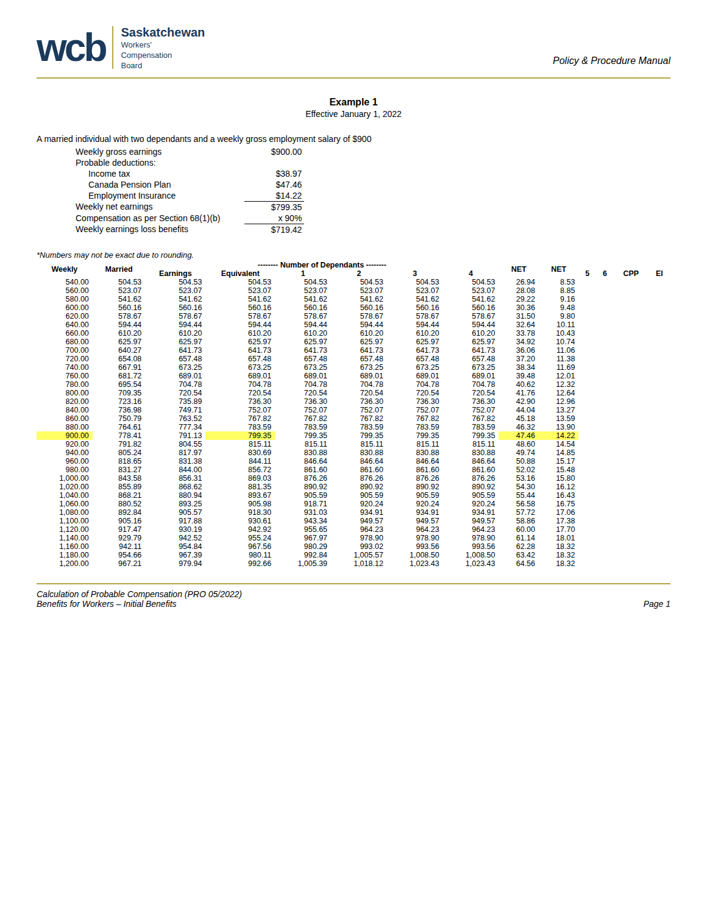wcb
Saskatchewan
Workers'
Compensation
Board
Policy & Procedure Manual
Example 1
Effective January 1, 2022
A married individual with two dependants and a weekly gross employment salary of $900
| Weekly gross earnings | $900.00 |
| Probable deductions: | |
| Income tax | $38.97 |
| Canada Pension Plan | $47.46 |
| Employment Insurance | $14.22 |
| Weekly net earnings | $799.35 |
| Compensation as per Section 68(1)(b) | x 90% |
| Weekly earnings loss benefits | $719.42 |
*Numbers may not be exact due to rounding.
| Weekly | Married | -------- Number of Dependants -------- | NET | NET |
| --- | --- | --- | --- | --- |
| Earnings | Equivalent | 1 | 2 | 3 | 4 | 5 | 6 | CPP | EI |
| 540.00 | 504.53 | 504.53 | 504.53 | 504.53 | 504.53 | 504.53 | 504.53 | 26.94 | 8.53 |
| 560.00 | 523.07 | 523.07 | 523.07 | 523.07 | 523.07 | 523.07 | 523.07 | 28.08 | 8.85 |
| 580.00 | 541.62 | 541.62 | 541.62 | 541.62 | 541.62 | 541.62 | 541.62 | 29.22 | 9.16 |
| 600.00 | 560.16 | 560.16 | 560.16 | 560.16 | 560.16 | 560.16 | 560.16 | 30.36 | 9.48 |
| 620.00 | 578.67 | 578.67 | 578.67 | 578.67 | 578.67 | 578.67 | 578.67 | 31.50 | 9.80 |
| 640.00 | 594.44 | 594.44 | 594.44 | 594.44 | 594.44 | 594.44 | 594.44 | 32.64 | 10.11 |
| 660.00 | 610.20 | 610.20 | 610.20 | 610.20 | 610.20 | 610.20 | 610.20 | 33.78 | 10.43 |
| 680.00 | 625.97 | 625.97 | 625.97 | 625.97 | 625.97 | 625.97 | 625.97 | 34.92 | 10.74 |
| 700.00 | 640.27 | 641.73 | 641.73 | 641.73 | 641.73 | 641.73 | 641.73 | 36.06 | 11.06 |
| 720.00 | 654.08 | 657.48 | 657.48 | 657.48 | 657.48 | 657.48 | 657.48 | 37.20 | 11.38 |
| 740.00 | 667.91 | 673.25 | 673.25 | 673.25 | 673.25 | 673.25 | 673.25 | 38.34 | 11.69 |
| 760.00 | 681.72 | 689.01 | 689.01 | 689.01 | 689.01 | 689.01 | 689.01 | 39.48 | 12.01 |
| 780.00 | 695.54 | 704.78 | 704.78 | 704.78 | 704.78 | 704.78 | 704.78 | 40.62 | 12.32 |
| 800.00 | 709.35 | 720.54 | 720.54 | 720.54 | 720.54 | 720.54 | 720.54 | 41.76 | 12.64 |
| 820.00 | 723.16 | 735.89 | 736.30 | 736.30 | 736.30 | 736.30 | 736.30 | 42.90 | 12.96 |
| 840.00 | 736.98 | 749.71 | 752.07 | 752.07 | 752.07 | 752.07 | 752.07 | 44.04 | 13.27 |
| 860.00 | 750.79 | 763.52 | 767.82 | 767.82 | 767.82 | 767.82 | 767.82 | 45.18 | 13.59 |
| 880.00 | 764.61 | 777.34 | 783.59 | 783.59 | 783.59 | 783.59 | 783.59 | 46.32 | 13.90 |
| 900.00 | 778.41 | 791.13 | 799.35 | 799.35 | 799.35 | 799.35 | 799.35 | 47.46 | 14.22 |
| 920.00 | 791.82 | 804.55 | 815.11 | 815.11 | 815.11 | 815.11 | 815.11 | 48.60 | 14.54 |
| 940.00 | 805.24 | 817.97 | 830.69 | 830.88 | 830.88 | 830.88 | 830.88 | 49.74 | 14.85 |
| 960.00 | 818.65 | 831.38 | 844.11 | 846.64 | 846.64 | 846.64 | 846.64 | 50.88 | 15.17 |
| 980.00 | 831.27 | 844.00 | 856.72 | 861.60 | 861.60 | 861.60 | 861.60 | 52.02 | 15.48 |
| 1,000.00 | 843.58 | 856.31 | 869.03 | 876.26 | 876.26 | 876.26 | 876.26 | 53.16 | 15.80 |
| 1,020.00 | 855.89 | 868.62 | 881.35 | 890.92 | 890.92 | 890.92 | 890.92 | 54.30 | 16.12 |
| 1,040.00 | 868.21 | 880.94 | 893.67 | 905.59 | 905.59 | 905.59 | 905.59 | 55.44 | 16.43 |
| 1,060.00 | 880.52 | 893.25 | 905.98 | 918.71 | 920.24 | 920.24 | 920.24 | 56.58 | 16.75 |
| 1,080.00 | 892.84 | 905.57 | 918.30 | 931.03 | 934.91 | 934.91 | 934.91 | 57.72 | 17.06 |
| 1,100.00 | 905.16 | 917.88 | 930.61 | 943.34 | 949.57 | 949.57 | 949.57 | 58.86 | 17.38 |
| 1,120.00 | 917.47 | 930.19 | 942.92 | 955.65 | 964.23 | 964.23 | 964.23 | 60.00 | 17.70 |
| 1,140.00 | 929.79 | 942.52 | 955.24 | 967.97 | 978.90 | 978.90 | 978.90 | 61.14 | 18.01 |
| 1,160.00 | 942.11 | 954.84 | 967.56 | 980.29 | 993.02 | 993.56 | 993.56 | 62.28 | 18.32 |
| 1,180.00 | 954.66 | 967.39 | 980.11 | 992.84 | 1,005.57 | 1,008.50 | 1,008.50 | 63.42 | 18.32 |
| 1,200.00 | 967.21 | 979.94 | 992.66 | 1,005.39 | 1,018.12 | 1,023.43 | 1,023.43 | 64.56 | 18.32 |
Calculation of Probable Compensation (PRO 05/2022)
Benefits for Workers – Initial Benefits Page 1